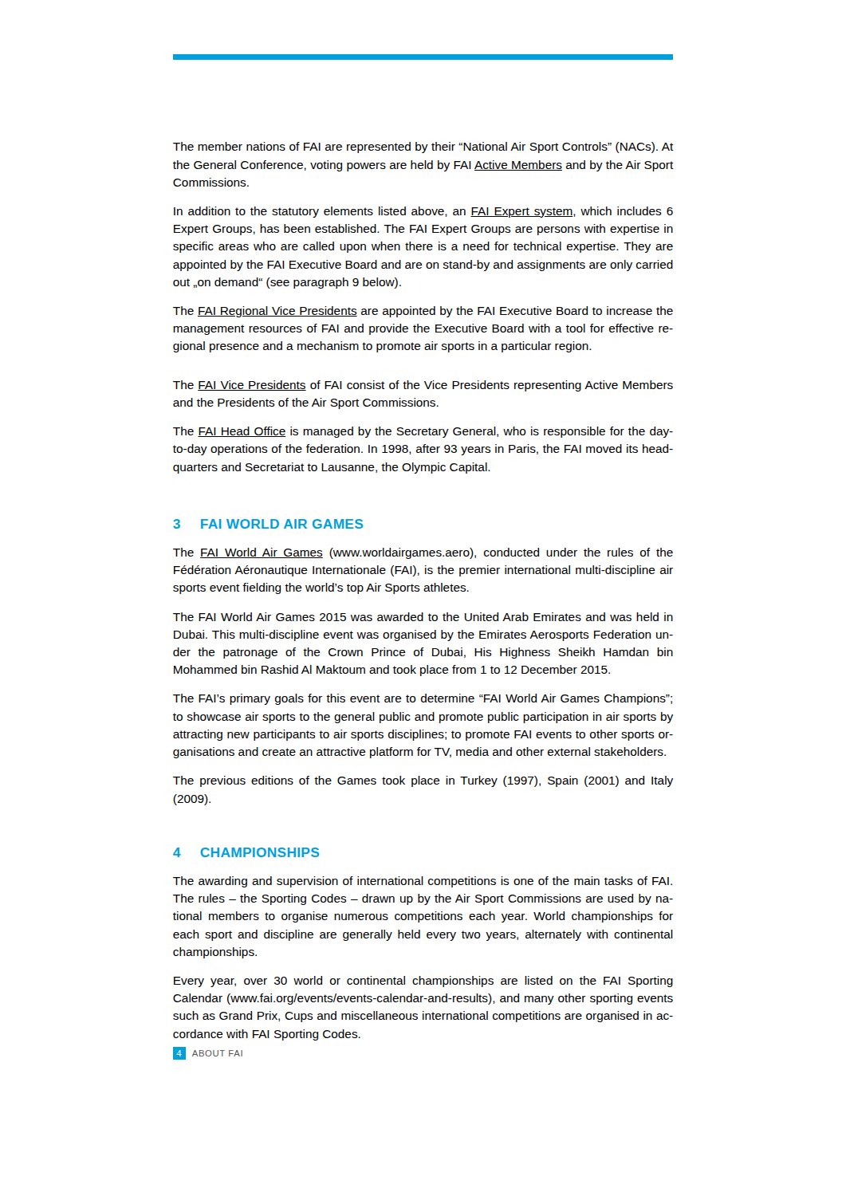The member nations of FAI are represented by their “National Air Sport Controls” (NACs). At the General Conference, voting powers are held by FAI Active Members and by the Air Sport Commissions.
In addition to the statutory elements listed above, an FAI Expert system, which includes 6 Expert Groups, has been established. The FAI Expert Groups are persons with expertise in specific areas who are called upon when there is a need for technical expertise. They are appointed by the FAI Executive Board and are on stand-by and assignments are only carried out „on demand“ (see paragraph 9 below).
The FAI Regional Vice Presidents are appointed by the FAI Executive Board to increase the management resources of FAI and provide the Executive Board with a tool for effective regional presence and a mechanism to promote air sports in a particular region.
The FAI Vice Presidents of FAI consist of the Vice Presidents representing Active Members and the Presidents of the Air Sport Commissions.
The FAI Head Office is managed by the Secretary General, who is responsible for the day-to-day operations of the federation. In 1998, after 93 years in Paris, the FAI moved its headquarters and Secretariat to Lausanne, the Olympic Capital.
3 FAI WORLD AIR GAMES
The FAI World Air Games (www.worldairgames.aero), conducted under the rules of the Fédération Aéronautique Internationale (FAI), is the premier international multi-discipline air sports event fielding the world’s top Air Sports athletes.
The FAI World Air Games 2015 was awarded to the United Arab Emirates and was held in Dubai. This multi-discipline event was organised by the Emirates Aerosports Federation under the patronage of the Crown Prince of Dubai, His Highness Sheikh Hamdan bin Mohammed bin Rashid Al Maktoum and took place from 1 to 12 December 2015.
The FAI’s primary goals for this event are to determine “FAI World Air Games Champions”; to showcase air sports to the general public and promote public participation in air sports by attracting new participants to air sports disciplines; to promote FAI events to other sports organisations and create an attractive platform for TV, media and other external stakeholders.
The previous editions of the Games took place in Turkey (1997), Spain (2001) and Italy (2009).
4 CHAMPIONSHIPS
The awarding and supervision of international competitions is one of the main tasks of FAI. The rules – the Sporting Codes – drawn up by the Air Sport Commissions are used by national members to organise numerous competitions each year. World championships for each sport and discipline are generally held every two years, alternately with continental championships.
Every year, over 30 world or continental championships are listed on the FAI Sporting Calendar (www.fai.org/events/events-calendar-and-results), and many other sporting events such as Grand Prix, Cups and miscellaneous international competitions are organised in accordance with FAI Sporting Codes.
4 ABOUT FAI